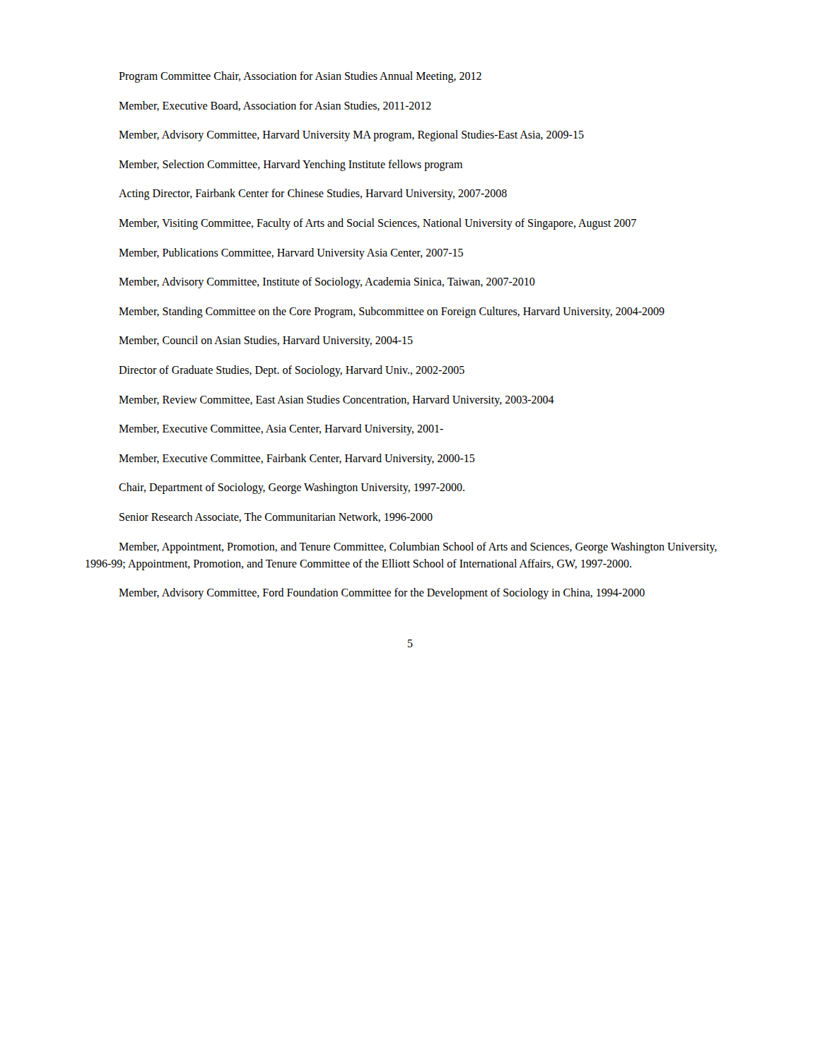Program Committee Chair, Association for Asian Studies Annual Meeting, 2012
Member, Executive Board, Association for Asian Studies, 2011-2012
Member, Advisory Committee, Harvard University MA program, Regional Studies-East Asia, 2009-15
Member, Selection Committee, Harvard Yenching Institute fellows program
Acting Director, Fairbank Center for Chinese Studies, Harvard University, 2007-2008
Member, Visiting Committee, Faculty of Arts and Social Sciences, National University of Singapore, August 2007
Member, Publications Committee, Harvard University Asia Center, 2007-15
Member, Advisory Committee, Institute of Sociology, Academia Sinica, Taiwan, 2007-2010
Member, Standing Committee on the Core Program, Subcommittee on Foreign Cultures, Harvard University, 2004-2009
Member, Council on Asian Studies, Harvard University, 2004-15
Director of Graduate Studies, Dept. of Sociology, Harvard Univ., 2002-2005
Member, Review Committee, East Asian Studies Concentration, Harvard University, 2003-2004
Member, Executive Committee, Asia Center, Harvard University, 2001-
Member, Executive Committee, Fairbank Center, Harvard University, 2000-15
Chair, Department of Sociology, George Washington University, 1997-2000.
Senior Research Associate, The Communitarian Network, 1996-2000
Member, Appointment, Promotion, and Tenure Committee, Columbian School of Arts and Sciences, George Washington University, 1996-99; Appointment, Promotion, and Tenure Committee of the Elliott School of International Affairs, GW, 1997-2000.
Member, Advisory Committee, Ford Foundation Committee for the Development of Sociology in China, 1994-2000
5